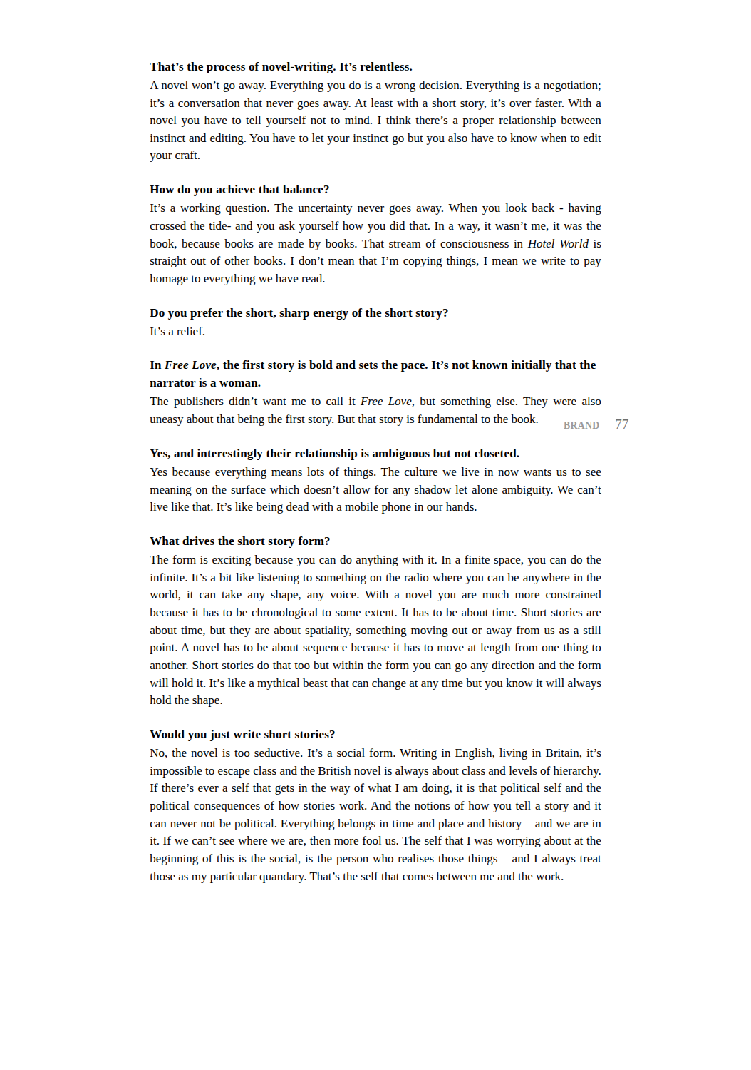BRAND 77
That’s the process of novel-writing. It’s relentless.
A novel won’t go away. Everything you do is a wrong decision. Everything is a negotiation; it’s a conversation that never goes away. At least with a short story, it’s over faster. With a novel you have to tell yourself not to mind. I think there’s a proper relationship between instinct and editing. You have to let your instinct go but you also have to know when to edit your craft.
How do you achieve that balance?
It’s a working question. The uncertainty never goes away. When you look back - having crossed the tide- and you ask yourself how you did that. In a way, it wasn’t me, it was the book, because books are made by books. That stream of consciousness in Hotel World is straight out of other books. I don’t mean that I’m copying things, I mean we write to pay homage to everything we have read.
Do you prefer the short, sharp energy of the short story?
It’s a relief.
In Free Love, the first story is bold and sets the pace. It’s not known initially that the narrator is a woman.
The publishers didn’t want me to call it Free Love, but something else. They were also uneasy about that being the first story. But that story is fundamental to the book.
Yes, and interestingly their relationship is ambiguous but not closeted.
Yes because everything means lots of things. The culture we live in now wants us to see meaning on the surface which doesn’t allow for any shadow let alone ambiguity. We can’t live like that. It’s like being dead with a mobile phone in our hands.
What drives the short story form?
The form is exciting because you can do anything with it. In a finite space, you can do the infinite. It’s a bit like listening to something on the radio where you can be anywhere in the world, it can take any shape, any voice. With a novel you are much more constrained because it has to be chronological to some extent. It has to be about time. Short stories are about time, but they are about spatiality, something moving out or away from us as a still point. A novel has to be about sequence because it has to move at length from one thing to another. Short stories do that too but within the form you can go any direction and the form will hold it. It’s like a mythical beast that can change at any time but you know it will always hold the shape.
Would you just write short stories?
No, the novel is too seductive. It’s a social form. Writing in English, living in Britain, it’s impossible to escape class and the British novel is always about class and levels of hierarchy. If there’s ever a self that gets in the way of what I am doing, it is that political self and the political consequences of how stories work. And the notions of how you tell a story and it can never not be political. Everything belongs in time and place and history – and we are in it. If we can’t see where we are, then more fool us. The self that I was worrying about at the beginning of this is the social, is the person who realises those things – and I always treat those as my particular quandary. That’s the self that comes between me and the work.